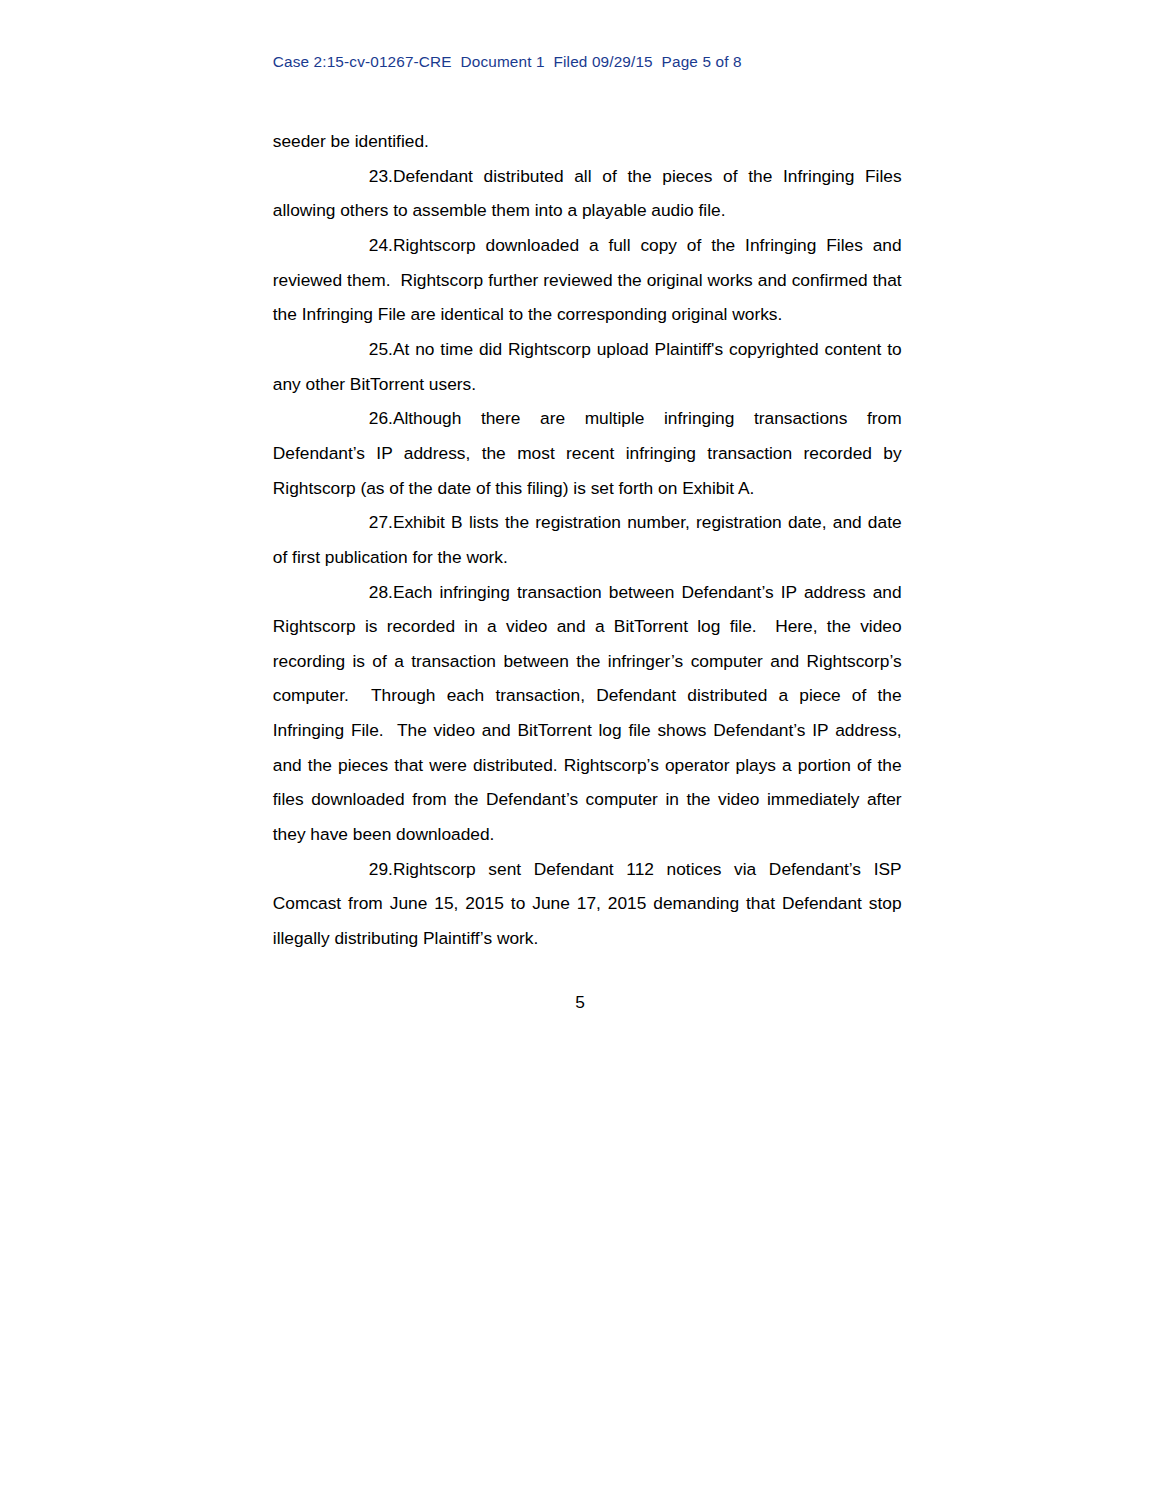Case 2:15-cv-01267-CRE Document 1 Filed 09/29/15 Page 5 of 8
seeder be identified.
23. Defendant distributed all of the pieces of the Infringing Files allowing others to assemble them into a playable audio file.
24. Rightscorp downloaded a full copy of the Infringing Files and reviewed them. Rightscorp further reviewed the original works and confirmed that the Infringing File are identical to the corresponding original works.
25. At no time did Rightscorp upload Plaintiff's copyrighted content to any other BitTorrent users.
26. Although there are multiple infringing transactions from Defendant’s IP address, the most recent infringing transaction recorded by Rightscorp (as of the date of this filing) is set forth on Exhibit A.
27. Exhibit B lists the registration number, registration date, and date of first publication for the work.
28. Each infringing transaction between Defendant’s IP address and Rightscorp is recorded in a video and a BitTorrent log file. Here, the video recording is of a transaction between the infringer’s computer and Rightscorp’s computer. Through each transaction, Defendant distributed a piece of the Infringing File. The video and BitTorrent log file shows Defendant’s IP address, and the pieces that were distributed. Rightscorp’s operator plays a portion of the files downloaded from the Defendant’s computer in the video immediately after they have been downloaded.
29. Rightscorp sent Defendant 112 notices via Defendant’s ISP Comcast from June 15, 2015 to June 17, 2015 demanding that Defendant stop illegally distributing Plaintiff’s work.
5